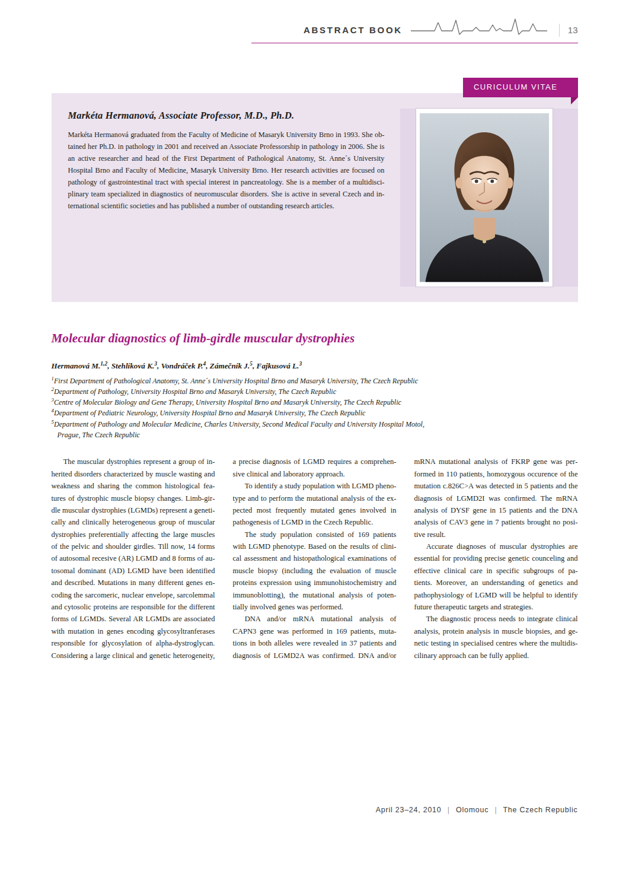Abstract book 13
Curiculum vitae
Markéta Hermanová, Associate Professor, M.D., Ph.D.
Markéta Hermanová graduated from the Faculty of Medicine of Masaryk University Brno in 1993. She obtained her Ph.D. in pathology in 2001 and received an Associate Professorship in pathology in 2006. She is an active researcher and head of the First Department of Pathological Anatomy, St. Anne´s University Hospital Brno and Faculty of Medicine, Masaryk University Brno. Her research activities are focused on pathology of gastrointestinal tract with special interest in pancreatology. She is a member of a multidisciplinary team specialized in diagnostics of neuromuscular disorders. She is active in several Czech and international scientific societies and has published a number of outstanding research articles.
Molecular diagnostics of limb-girdle muscular dystrophies
Hermanová M.1,2, Stehlíková K.3, Vondráček P.4, Zámečník J.5, Fajkusová L.3
1First Department of Pathological Anatomy, St. Anne´s University Hospital Brno and Masaryk University, The Czech Republic
2Department of Pathology, University Hospital Brno and Masaryk University, The Czech Republic
3Centre of Molecular Biology and Gene Therapy, University Hospital Brno and Masaryk University, The Czech Republic
4Department of Pediatric Neurology, University Hospital Brno and Masaryk University, The Czech Republic
5Department of Pathology and Molecular Medicine, Charles University, Second Medical Faculty and University Hospital Motol,
Prague, The Czech Republic
The muscular dystrophies represent a group of inherited disorders characterized by muscle wasting and weakness and sharing the common histological features of dystrophic muscle biopsy changes. Limb-girdle muscular dystrophies (LGMDs) represent a genetically and clinically heterogeneous group of muscular dystrophies preferentially affecting the large muscles of the pelvic and shoulder girdles. Till now, 14 forms of autosomal recesive (AR) LGMD and 8 forms of autosomal dominant (AD) LGMD have been identified and described. Mutations in many different genes encoding the sarcomeric, nuclear envelope, sarcolemmal and cytosolic proteins are responsible for the different forms of LGMDs. Several AR LGMDs are associated with mutation in genes encoding glycosyltranferases responsible for glycosylation of alpha-dystroglycan. Considering a large clinical and genetic heterogeneity, a precise diagnosis of LGMD requires a comprehensive clinical and laboratory approach.
To identify a study population with LGMD phenotype and to perform the mutational analysis of the expected most frequently mutated genes involved in pathogenesis of LGMD in the Czech Republic.
The study population consisted of 169 patients with LGMD phenotype. Based on the results of clinical assessment and histopathological examinations of muscle biopsy (including the evaluation of muscle proteins expression using immunohistochemistry and immunoblotting), the mutational analysis of potentially involved genes was performed.
DNA and/or mRNA mutational analysis of CAPN3 gene was performed in 169 patients, mutations in both alleles were revealed in 37 patients and diagnosis of LGMD2A was confirmed. DNA and/or mRNA mutational analysis of FKRP gene was performed in 110 patients, homozygous occurence of the mutation c.826C>A was detected in 5 patients and the diagnosis of LGMD2I was confirmed. The mRNA analysis of DYSF gene in 15 patients and the DNA analysis of CAV3 gene in 7 patients brought no positive result.
Accurate diagnoses of muscular dystrophies are essential for providing precise genetic counceling and effective clinical care in specific subgroups of patients. Moreover, an understanding of genetics and pathophysiology of LGMD will be helpful to identify future therapeutic targets and strategies.
The diagnostic process needs to integrate clinical analysis, protein analysis in muscle biopsies, and genetic testing in specialised centres where the multidiscilinary approach can be fully applied.
April 23–24, 2010 | Olomouc | The Czech Republic